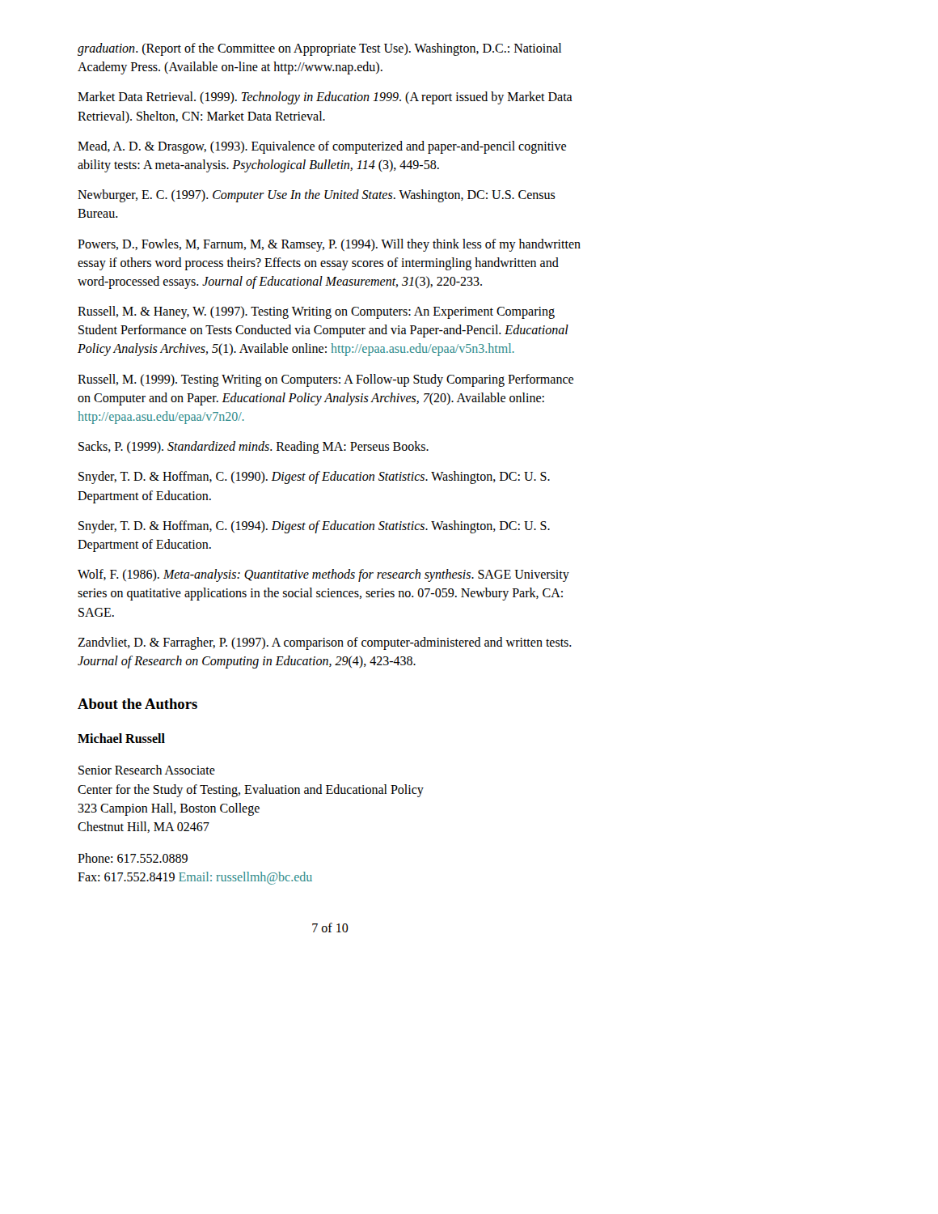graduation. (Report of the Committee on Appropriate Test Use). Washington, D.C.: Natioinal Academy Press. (Available on-line at http://www.nap.edu).
Market Data Retrieval. (1999). Technology in Education 1999. (A report issued by Market Data Retrieval). Shelton, CN: Market Data Retrieval.
Mead, A. D. & Drasgow, (1993). Equivalence of computerized and paper-and-pencil cognitive ability tests: A meta-analysis. Psychological Bulletin, 114 (3), 449-58.
Newburger, E. C. (1997). Computer Use In the United States. Washington, DC: U.S. Census Bureau.
Powers, D., Fowles, M, Farnum, M, & Ramsey, P. (1994). Will they think less of my handwritten essay if others word process theirs? Effects on essay scores of intermingling handwritten and word-processed essays. Journal of Educational Measurement, 31(3), 220-233.
Russell, M. & Haney, W. (1997). Testing Writing on Computers: An Experiment Comparing Student Performance on Tests Conducted via Computer and via Paper-and-Pencil. Educational Policy Analysis Archives, 5(1). Available online: http://epaa.asu.edu/epaa/v5n3.html.
Russell, M. (1999). Testing Writing on Computers: A Follow-up Study Comparing Performance on Computer and on Paper. Educational Policy Analysis Archives, 7(20). Available online: http://epaa.asu.edu/epaa/v7n20/.
Sacks, P. (1999). Standardized minds. Reading MA: Perseus Books.
Snyder, T. D. & Hoffman, C. (1990). Digest of Education Statistics. Washington, DC: U. S. Department of Education.
Snyder, T. D. & Hoffman, C. (1994). Digest of Education Statistics. Washington, DC: U. S. Department of Education.
Wolf, F. (1986). Meta-analysis: Quantitative methods for research synthesis. SAGE University series on quatitative applications in the social sciences, series no. 07-059. Newbury Park, CA: SAGE.
Zandvliet, D. & Farragher, P. (1997). A comparison of computer-administered and written tests. Journal of Research on Computing in Education, 29(4), 423-438.
About the Authors
Michael Russell
Senior Research Associate
Center for the Study of Testing, Evaluation and Educational Policy
323 Campion Hall, Boston College
Chestnut Hill, MA 02467
Phone: 617.552.0889
Fax: 617.552.8419 Email: russellmh@bc.edu
7 of 10